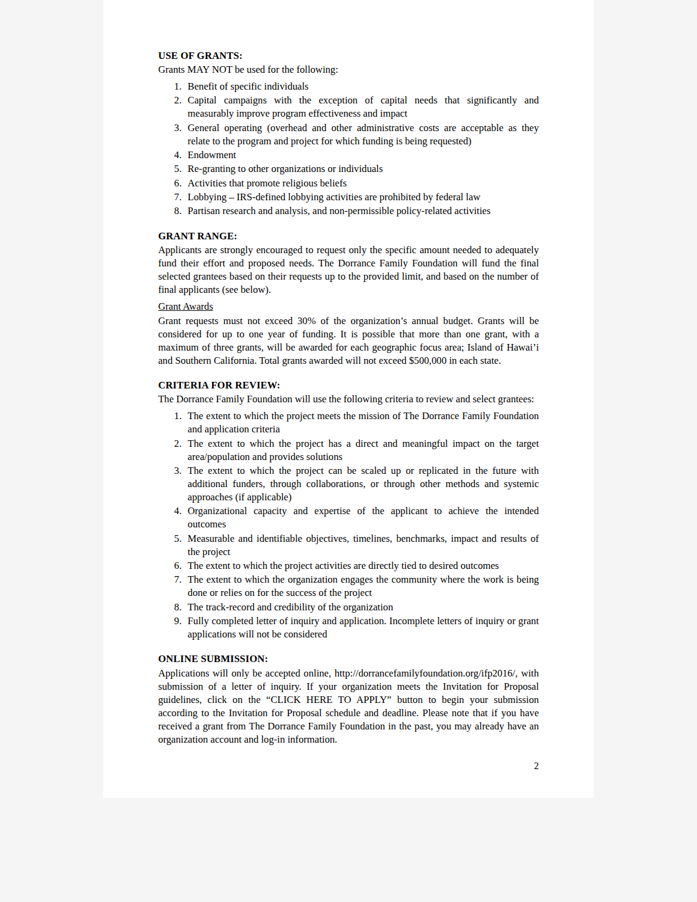USE OF GRANTS:
Grants MAY NOT be used for the following:
Benefit of specific individuals
Capital campaigns with the exception of capital needs that significantly and measurably improve program effectiveness and impact
General operating (overhead and other administrative costs are acceptable as they relate to the program and project for which funding is being requested)
Endowment
Re-granting to other organizations or individuals
Activities that promote religious beliefs
Lobbying – IRS-defined lobbying activities are prohibited by federal law
Partisan research and analysis, and non-permissible policy-related activities
GRANT RANGE:
Applicants are strongly encouraged to request only the specific amount needed to adequately fund their effort and proposed needs. The Dorrance Family Foundation will fund the final selected grantees based on their requests up to the provided limit, and based on the number of final applicants (see below).
Grant Awards
Grant requests must not exceed 30% of the organization’s annual budget. Grants will be considered for up to one year of funding. It is possible that more than one grant, with a maximum of three grants, will be awarded for each geographic focus area; Island of Hawai’i and Southern California. Total grants awarded will not exceed $500,000 in each state.
CRITERIA FOR REVIEW:
The Dorrance Family Foundation will use the following criteria to review and select grantees:
The extent to which the project meets the mission of The Dorrance Family Foundation and application criteria
The extent to which the project has a direct and meaningful impact on the target area/population and provides solutions
The extent to which the project can be scaled up or replicated in the future with additional funders, through collaborations, or through other methods and systemic approaches (if applicable)
Organizational capacity and expertise of the applicant to achieve the intended outcomes
Measurable and identifiable objectives, timelines, benchmarks, impact and results of the project
The extent to which the project activities are directly tied to desired outcomes
The extent to which the organization engages the community where the work is being done or relies on for the success of the project
The track-record and credibility of the organization
Fully completed letter of inquiry and application. Incomplete letters of inquiry or grant applications will not be considered
ONLINE SUBMISSION:
Applications will only be accepted online, http://dorrancefamilyfoundation.org/ifp2016/, with submission of a letter of inquiry. If your organization meets the Invitation for Proposal guidelines, click on the “CLICK HERE TO APPLY” button to begin your submission according to the Invitation for Proposal schedule and deadline. Please note that if you have received a grant from The Dorrance Family Foundation in the past, you may already have an organization account and log-in information.
2